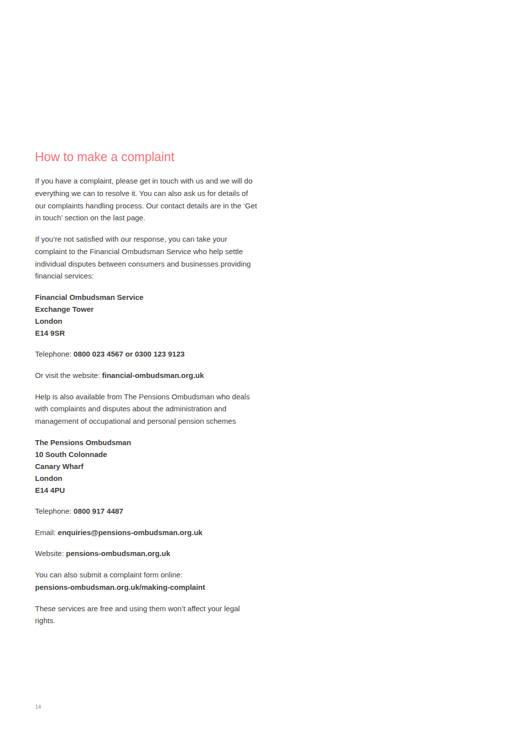How to make a complaint
If you have a complaint, please get in touch with us and we will do everything we can to resolve it. You can also ask us for details of our complaints handling process. Our contact details are in the ‘Get in touch’ section on the last page.
If you’re not satisfied with our response, you can take your complaint to the Financial Ombudsman Service who help settle individual disputes between consumers and businesses providing financial services:
Financial Ombudsman Service
Exchange Tower
London
E14 9SR
Telephone: 0800 023 4567 or 0300 123 9123
Or visit the website: financial-ombudsman.org.uk
Help is also available from The Pensions Ombudsman who deals with complaints and disputes about the administration and management of occupational and personal pension schemes
The Pensions Ombudsman
10 South Colonnade
Canary Wharf
London
E14 4PU
Telephone: 0800 917 4487
Email: enquiries@pensions-ombudsman.org.uk
Website: pensions-ombudsman.org.uk
You can also submit a complaint form online:
pensions-ombudsman.org.uk/making-complaint
These services are free and using them won’t affect your legal rights.
14